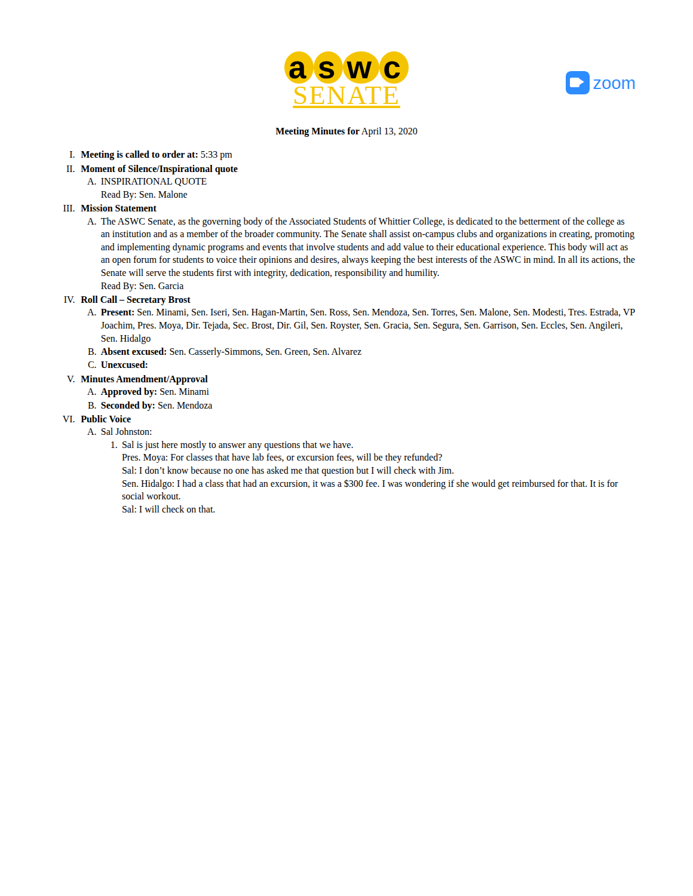aswc
SENATE
zoom
Meeting Minutes for April 13, 2020
Meeting is called to order at: 5:33 pm
Moment of Silence/Inspirational quote
INSPIRATIONAL QUOTE
Read By: Sen. Malone
Mission Statement
The ASWC Senate, as the governing body of the Associated Students of Whittier College, is dedicated to the betterment of the college as an institution and as a member of the broader community. The Senate shall assist on-campus clubs and organizations in creating, promoting and implementing dynamic programs and events that involve students and add value to their educational experience. This body will act as an open forum for students to voice their opinions and desires, always keeping the best interests of the ASWC in mind. In all its actions, the Senate will serve the students first with integrity, dedication, responsibility and humility.
Read By: Sen. Garcia
Roll Call – Secretary Brost
Present: Sen. Minami, Sen. Iseri, Sen. Hagan-Martin, Sen. Ross, Sen. Mendoza, Sen. Torres, Sen. Malone, Sen. Modesti, Tres. Estrada, VP Joachim, Pres. Moya, Dir. Tejada, Sec. Brost, Dir. Gil, Sen. Royster, Sen. Gracia, Sen. Segura, Sen. Garrison, Sen. Eccles, Sen. Angileri, Sen. Hidalgo
Absent excused: Sen. Casserly-Simmons, Sen. Green, Sen. Alvarez
Unexcused:
Minutes Amendment/Approval
Approved by: Sen. Minami
Seconded by: Sen. Mendoza
Public Voice
Sal Johnston:
Sal is just here mostly to answer any questions that we have.
Pres. Moya: For classes that have lab fees, or excursion fees, will be they refunded?
Sal: I don’t know because no one has asked me that question but I will check with Jim.
Sen. Hidalgo: I had a class that had an excursion, it was a $300 fee. I was wondering if she would get reimbursed for that. It is for social workout.
Sal: I will check on that.